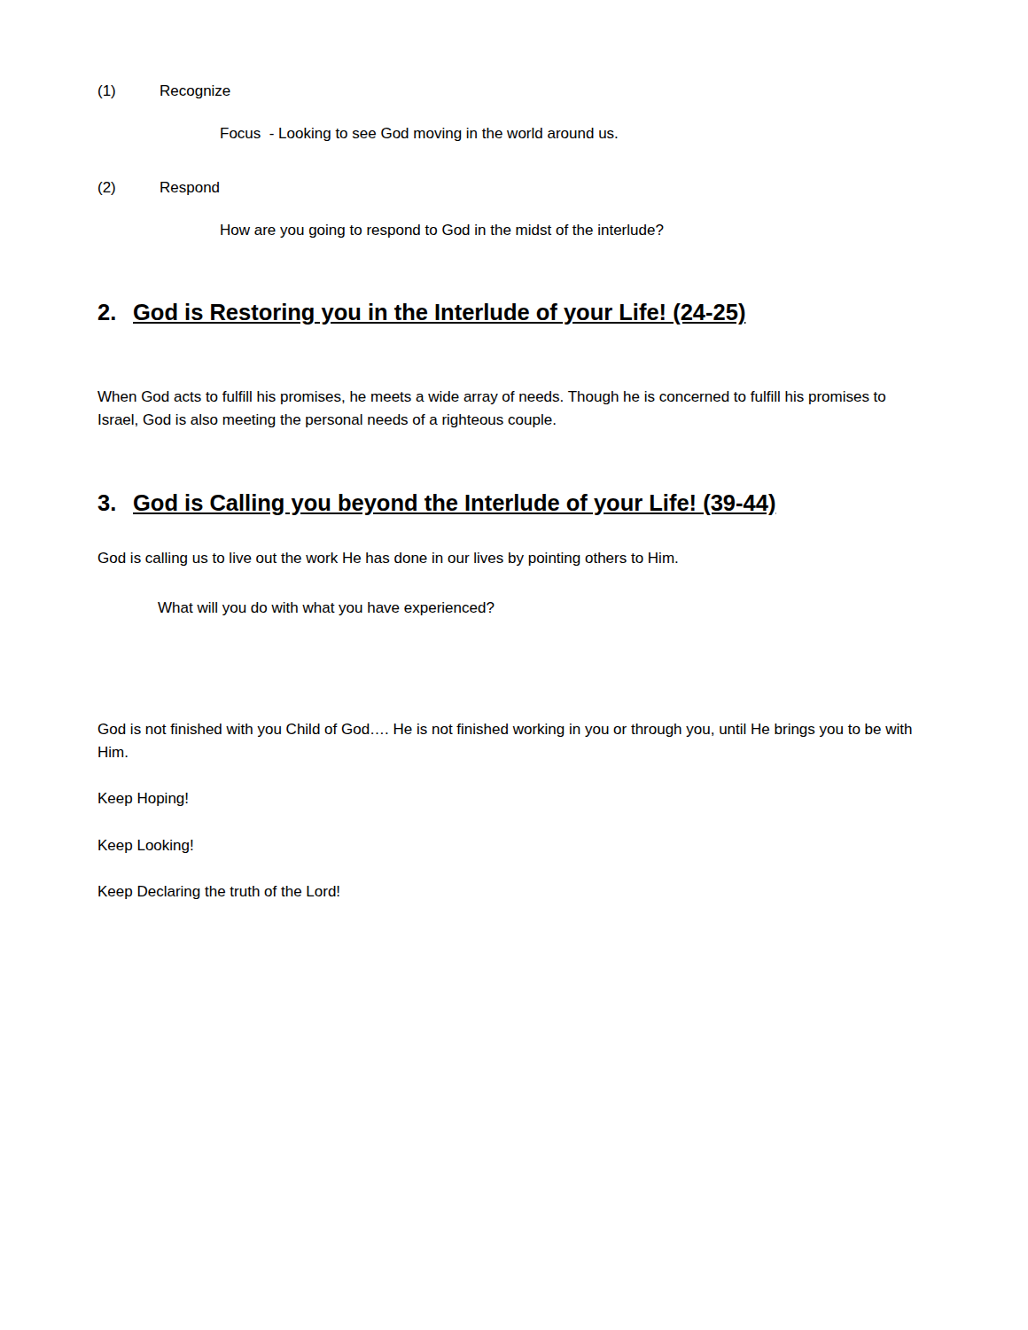(1) Recognize
Focus - Looking to see God moving in the world around us.
(2) Respond
How are you going to respond to God in the midst of the interlude?
2. God is Restoring you in the Interlude of your Life! (24-25)
When God acts to fulfill his promises, he meets a wide array of needs. Though he is concerned to fulfill his promises to Israel, God is also meeting the personal needs of a righteous couple.
3. God is Calling you beyond the Interlude of your Life! (39-44)
God is calling us to live out the work He has done in our lives by pointing others to Him.
What will you do with what you have experienced?
God is not finished with you Child of God…. He is not finished working in you or through you, until He brings you to be with Him.
Keep Hoping!
Keep Looking!
Keep Declaring the truth of the Lord!